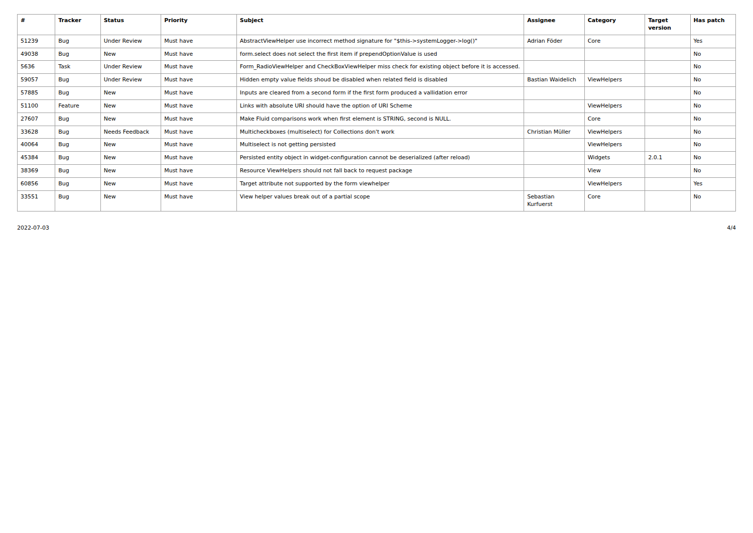| # | Tracker | Status | Priority | Subject | Assignee | Category | Target version | Has patch |
| --- | --- | --- | --- | --- | --- | --- | --- | --- |
| 51239 | Bug | Under Review | Must have | AbstractViewHelper use incorrect method signature for "$this->systemLogger->log()" | Adrian Föder | Core | | Yes |
| 49038 | Bug | New | Must have | form.select does not select the first item if prependOptionValue is used | | | | No |
| 5636 | Task | Under Review | Must have | Form_RadioViewHelper and CheckBoxViewHelper miss check for existing object before it is accessed. | | | | No |
| 59057 | Bug | Under Review | Must have | Hidden empty value fields shoud be disabled when related field is disabled | Bastian Waidelich | ViewHelpers | | No |
| 57885 | Bug | New | Must have | Inputs are cleared from a second form if the first form produced a vallidation error | | | | No |
| 51100 | Feature | New | Must have | Links with absolute URI should have the option of URI Scheme | | ViewHelpers | | No |
| 27607 | Bug | New | Must have | Make Fluid comparisons work when first element is STRING, second is NULL. | | Core | | No |
| 33628 | Bug | Needs Feedback | Must have | Multicheckboxes (multiselect) for Collections don't work | Christian Müller | ViewHelpers | | No |
| 40064 | Bug | New | Must have | Multiselect is not getting persisted | | ViewHelpers | | No |
| 45384 | Bug | New | Must have | Persisted entity object in widget-configuration cannot be deserialized (after reload) | | Widgets | 2.0.1 | No |
| 38369 | Bug | New | Must have | Resource ViewHelpers should not fall back to request package | | View | | No |
| 60856 | Bug | New | Must have | Target attribute not supported by the form viewhelper | | ViewHelpers | | Yes |
| 33551 | Bug | New | Must have | View helper values break out of a partial scope | Sebastian Kurfuerst | Core | | No |
2022-07-03 4/4